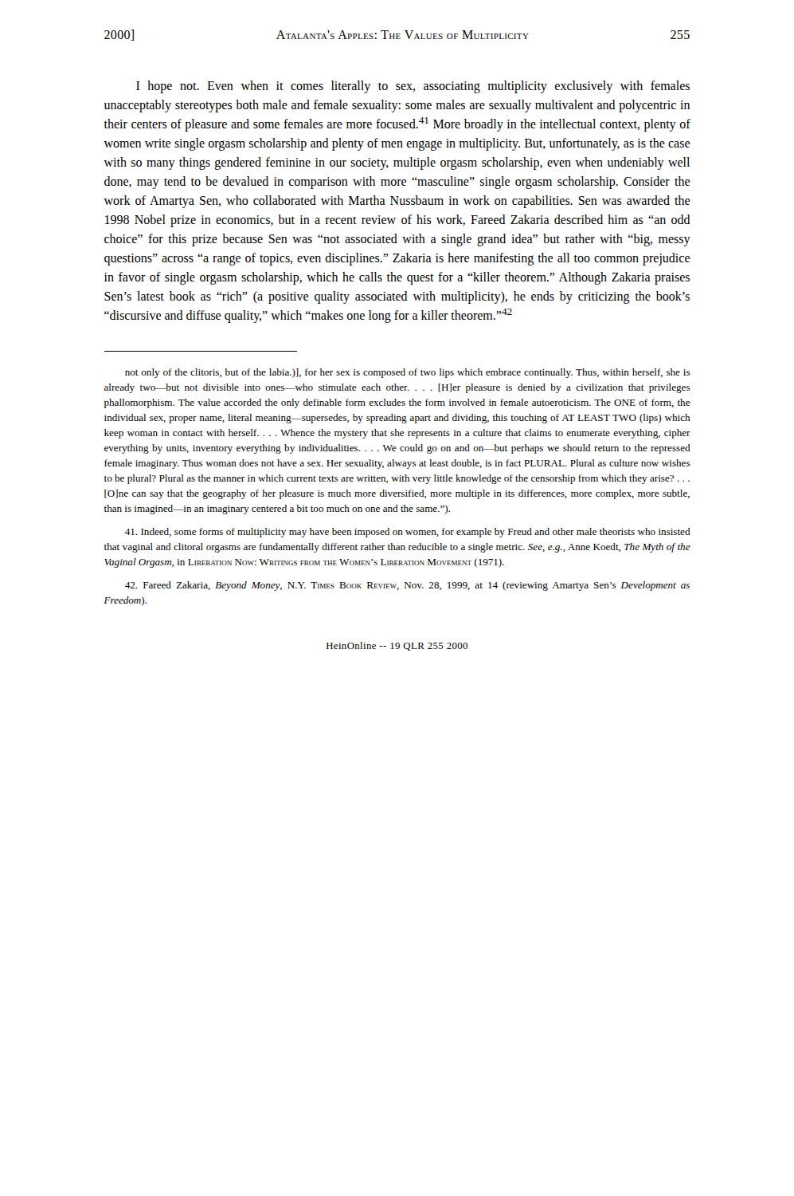2000] Atalanta's Apples: The Values of Multiplicity 255
I hope not. Even when it comes literally to sex, associating multiplicity exclusively with females unacceptably stereotypes both male and female sexuality: some males are sexually multivalent and polycentric in their centers of pleasure and some females are more focused.41 More broadly in the intellectual context, plenty of women write single orgasm scholarship and plenty of men engage in multiplicity. But, unfortunately, as is the case with so many things gendered feminine in our society, multiple orgasm scholarship, even when undeniably well done, may tend to be devalued in comparison with more “masculine” single orgasm scholarship. Consider the work of Amartya Sen, who collaborated with Martha Nussbaum in work on capabilities. Sen was awarded the 1998 Nobel prize in economics, but in a recent review of his work, Fareed Zakaria described him as “an odd choice” for this prize because Sen was “not associated with a single grand idea” but rather with “big, messy questions” across “a range of topics, even disciplines.” Zakaria is here manifesting the all too common prejudice in favor of single orgasm scholarship, which he calls the quest for a “killer theorem.” Although Zakaria praises Sen’s latest book as “rich” (a positive quality associated with multiplicity), he ends by criticizing the book’s “discursive and diffuse quality,” which “makes one long for a killer theorem.”42
not only of the clitoris, but of the labia.)], for her sex is composed of two lips which embrace continually. Thus, within herself, she is already two—but not divisible into ones—who stimulate each other. . . . [H]er pleasure is denied by a civilization that privileges phallomorphism. The value accorded the only definable form excludes the form involved in female autoeroticism. The ONE of form, the individual sex, proper name, literal meaning—supersedes, by spreading apart and dividing, this touching of AT LEAST TWO (lips) which keep woman in contact with herself. . . . Whence the mystery that she represents in a culture that claims to enumerate everything, cipher everything by units, inventory everything by individualities. . . . We could go on and on—but perhaps we should return to the repressed female imaginary. Thus woman does not have a sex. Her sexuality, always at least double, is in fact PLURAL. Plural as culture now wishes to be plural? Plural as the manner in which current texts are written, with very little knowledge of the censorship from which they arise? . . . [O]ne can say that the geography of her pleasure is much more diversified, more multiple in its differences, more complex, more subtle, than is imagined—in an imaginary centered a bit too much on one and the same.”).
41. Indeed, some forms of multiplicity may have been imposed on women, for example by Freud and other male theorists who insisted that vaginal and clitoral orgasms are fundamentally different rather than reducible to a single metric. See, e.g., Anne Koedt, The Myth of the Vaginal Orgasm, in Liberation Now: Writings from the Women’s Liberation Movement (1971).
42. Fareed Zakaria, Beyond Money, N.Y. Times Book Review, Nov. 28, 1999, at 14 (reviewing Amartya Sen’s Development as Freedom).
HeinOnline -- 19 QLR 255 2000